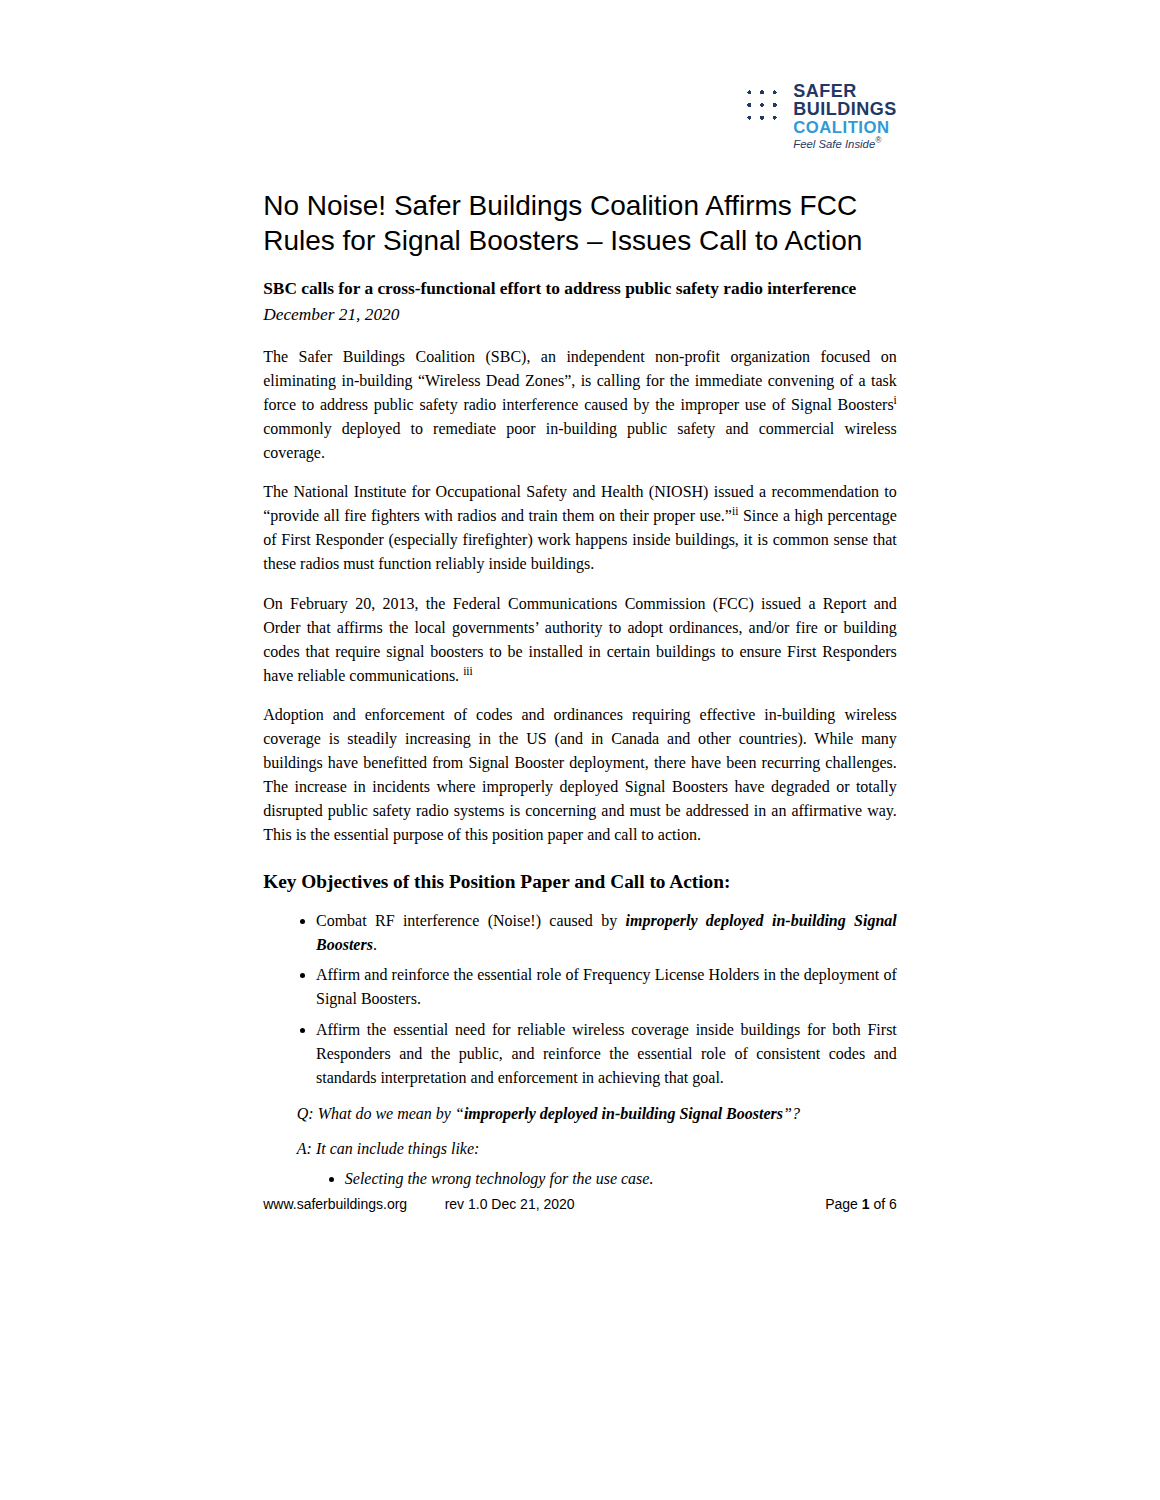SAFER
BUILDINGS
COALITION
Feel Safe Inside®
No Noise! Safer Buildings Coalition Affirms FCC Rules for Signal Boosters – Issues Call to Action
SBC calls for a cross-functional effort to address public safety radio interference
December 21, 2020
The Safer Buildings Coalition (SBC), an independent non-profit organization focused on eliminating in-building “Wireless Dead Zones”, is calling for the immediate convening of a task force to address public safety radio interference caused by the improper use of Signal Boostersi commonly deployed to remediate poor in-building public safety and commercial wireless coverage.
The National Institute for Occupational Safety and Health (NIOSH) issued a recommendation to “provide all fire fighters with radios and train them on their proper use.”ii Since a high percentage of First Responder (especially firefighter) work happens inside buildings, it is common sense that these radios must function reliably inside buildings.
On February 20, 2013, the Federal Communications Commission (FCC) issued a Report and Order that affirms the local governments’ authority to adopt ordinances, and/or fire or building codes that require signal boosters to be installed in certain buildings to ensure First Responders have reliable communications. iii
Adoption and enforcement of codes and ordinances requiring effective in-building wireless coverage is steadily increasing in the US (and in Canada and other countries). While many buildings have benefitted from Signal Booster deployment, there have been recurring challenges. The increase in incidents where improperly deployed Signal Boosters have degraded or totally disrupted public safety radio systems is concerning and must be addressed in an affirmative way. This is the essential purpose of this position paper and call to action.
Key Objectives of this Position Paper and Call to Action:
Combat RF interference (Noise!) caused by improperly deployed in-building Signal Boosters.
Affirm and reinforce the essential role of Frequency License Holders in the deployment of Signal Boosters.
Affirm the essential need for reliable wireless coverage inside buildings for both First Responders and the public, and reinforce the essential role of consistent codes and standards interpretation and enforcement in achieving that goal.
Q: What do we mean by “improperly deployed in-building Signal Boosters”?
A: It can include things like:
Selecting the wrong technology for the use case.
www.saferbuildings.org rev 1.0 Dec 21, 2020
Page 1 of 6